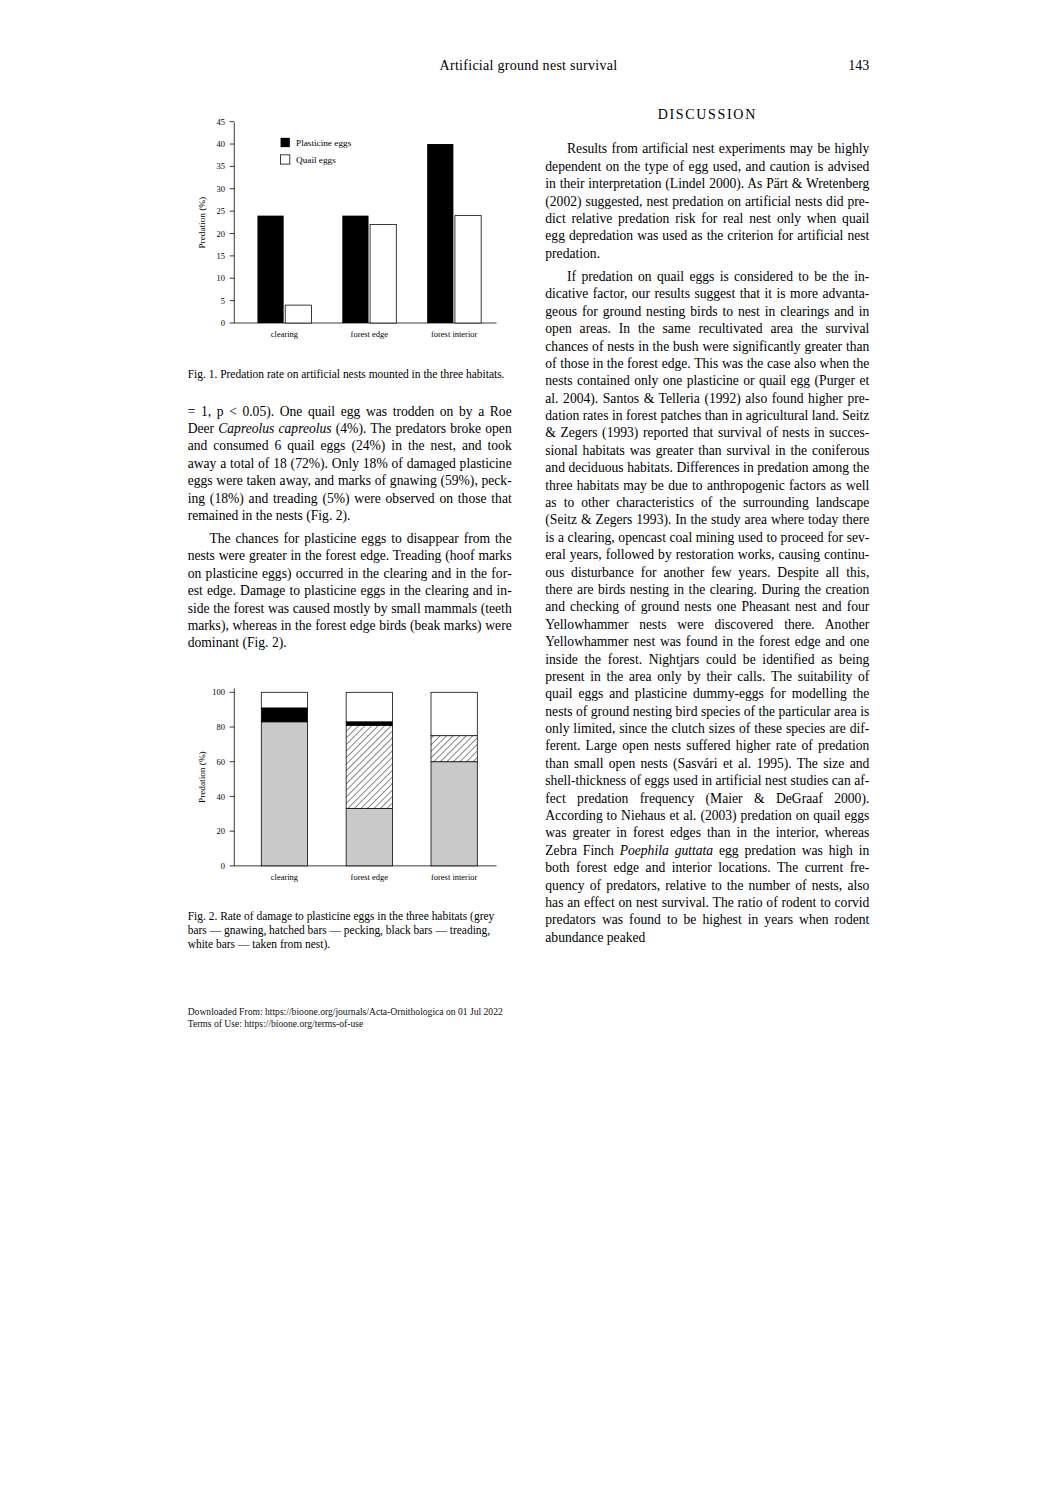Artificial ground nest survival 143
0 5 10 15 20 25 30 35 40 45 Predation (%) clearing forest edge forest interior Plasticine eggs Quail eggs
Fig. 1. Predation rate on artificial nests mounted in the three habitats.
= 1, p < 0.05). One quail egg was trodden on by a Roe Deer Capreolus capreolus (4%). The predators broke open and consumed 6 quail eggs (24%) in the nest, and took away a total of 18 (72%). Only 18% of damaged plasticine eggs were taken away, and marks of gnawing (59%), pecking (18%) and treading (5%) were observed on those that remained in the nests (Fig. 2).
The chances for plasticine eggs to disappear from the nests were greater in the forest edge. Treading (hoof marks on plasticine eggs) occurred in the clearing and in the forest edge. Damage to plasticine eggs in the clearing and inside the forest was caused mostly by small mammals (teeth marks), whereas in the forest edge birds (beak marks) were dominant (Fig. 2).
0 20 40 60 80 100 Predation (%) clearing forest edge forest interior
Fig. 2. Rate of damage to plasticine eggs in the three habitats (grey bars — gnawing, hatched bars — pecking, black bars — treading, white bars — taken from nest).
DISCUSSION
Results from artificial nest experiments may be highly dependent on the type of egg used, and caution is advised in their interpretation (Lindel 2000). As Pärt & Wretenberg (2002) suggested, nest predation on artificial nests did predict relative predation risk for real nest only when quail egg depredation was used as the criterion for artificial nest predation.
If predation on quail eggs is considered to be the indicative factor, our results suggest that it is more advantageous for ground nesting birds to nest in clearings and in open areas. In the same recultivated area the survival chances of nests in the bush were significantly greater than of those in the forest edge. This was the case also when the nests contained only one plasticine or quail egg (Purger et al. 2004). Santos & Telleria (1992) also found higher predation rates in forest patches than in agricultural land. Seitz & Zegers (1993) reported that survival of nests in successional habitats was greater than survival in the coniferous and deciduous habitats. Differences in predation among the three habitats may be due to anthropogenic factors as well as to other characteristics of the surrounding landscape (Seitz & Zegers 1993). In the study area where today there is a clearing, opencast coal mining used to proceed for several years, followed by restoration works, causing continuous disturbance for another few years. Despite all this, there are birds nesting in the clearing. During the creation and checking of ground nests one Pheasant nest and four Yellowhammer nests were discovered there. Another Yellowhammer nest was found in the forest edge and one inside the forest. Nightjars could be identified as being present in the area only by their calls. The suitability of quail eggs and plasticine dummy-eggs for modelling the nests of ground nesting bird species of the particular area is only limited, since the clutch sizes of these species are different. Large open nests suffered higher rate of predation than small open nests (Sasvári et al. 1995). The size and shell-thickness of eggs used in artificial nest studies can affect predation frequency (Maier & DeGraaf 2000). According to Niehaus et al. (2003) predation on quail eggs was greater in forest edges than in the interior, whereas Zebra Finch Poephila guttata egg predation was high in both forest edge and interior locations. The current frequency of predators, relative to the number of nests, also has an effect on nest survival. The ratio of rodent to corvid predators was found to be highest in years when rodent abundance peaked
Downloaded From: https://bioone.org/journals/Acta-Ornithologica on 01 Jul 2022
Terms of Use: https://bioone.org/terms-of-use